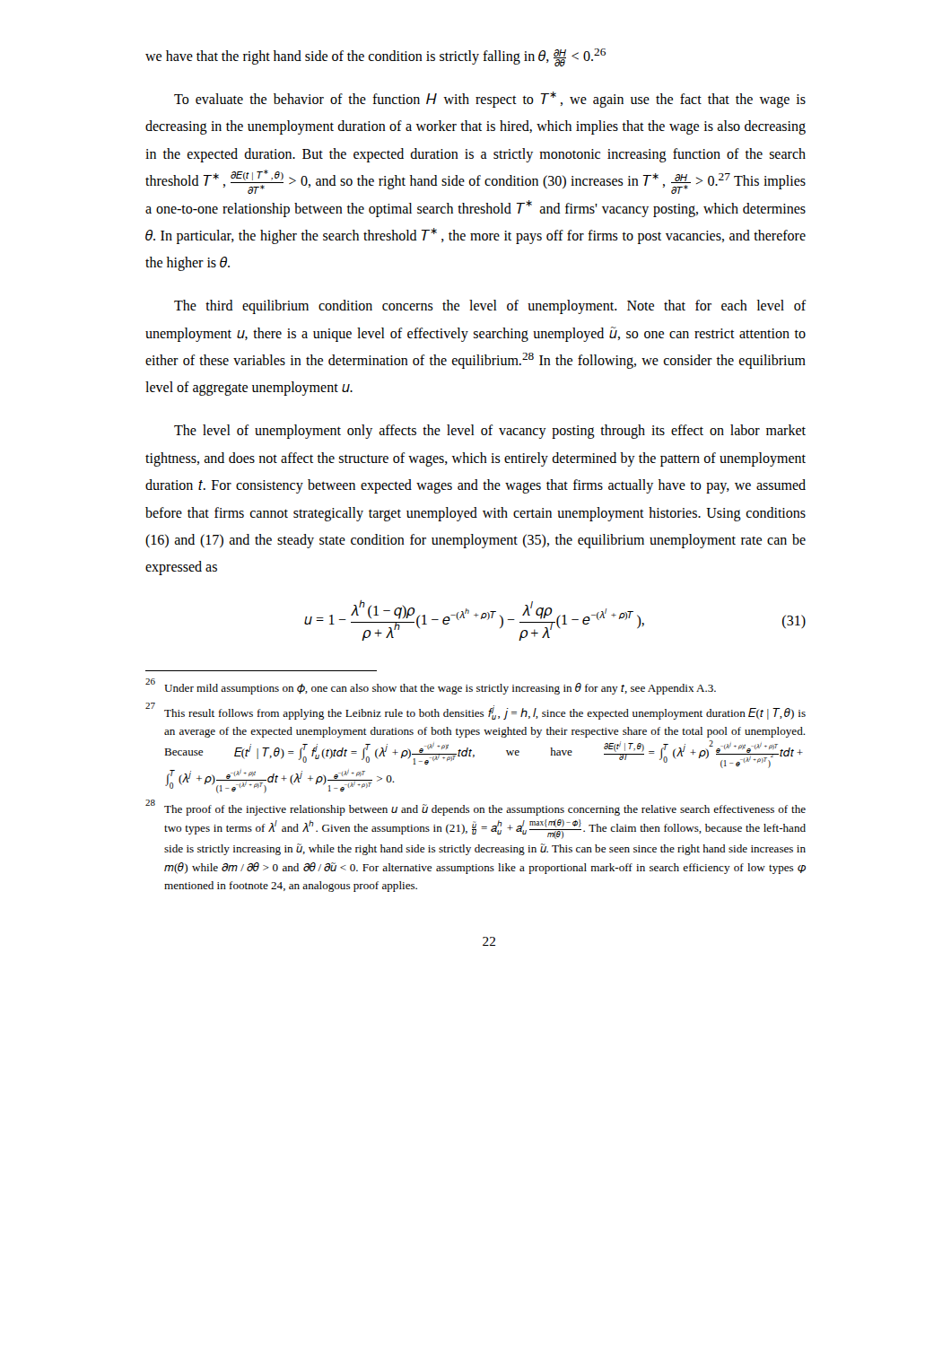we have that the right hand side of the condition is strictly falling in θ, ∂H∂θ<0.26
To evaluate the behavior of the function H with respect to T∗, we again use the fact that the wage is decreasing in the unemployment duration of a worker that is hired, which implies that the wage is also decreasing in the expected duration. But the expected duration is a strictly monotonic increasing function of the search threshold T∗, ∂E(t|T∗,θ)∂T∗>0, and so the right hand side of condition (30) increases in T∗, ∂H∂T∗>0.27 This implies a one-to-one relationship between the optimal search threshold T∗ and firms' vacancy posting, which determines θ. In particular, the higher the search threshold T∗, the more it pays off for firms to post vacancies, and therefore the higher is θ.
The third equilibrium condition concerns the level of unemployment. Note that for each level of unemployment u, there is a unique level of effectively searching unemployed u~, so one can restrict attention to either of these variables in the determination of the equilibrium.28 In the following, we consider the equilibrium level of aggregate unemployment u.
The level of unemployment only affects the level of vacancy posting through its effect on labor market tightness, and does not affect the structure of wages, which is entirely determined by the pattern of unemployment duration t. For consistency between expected wages and the wages that firms actually have to pay, we assumed before that firms cannot strategically target unemployed with certain unemployment histories. Using conditions (16) and (17) and the steady state condition for unemployment (35), the equilibrium unemployment rate can be expressed as
u=1 − λh(1−q)ρ ρ+λh (1−e−(λh+ρ)T) − λlqρ ρ+λl (1−e−(λl+ρ)T) , (31)
26Under mild assumptions on ϕ, one can also show that the wage is strictly increasing in θ for any t, see Appendix A.3.
27This result follows from applying the Leibniz rule to both densities fuj, j=h,l, since the expected unemployment duration E(t|T,θ) is an average of the expected unemployment durations of both types weighted by their respective share of the total pool of unemployed. Because E(tj|T,θ)=∫0Tfuj(t)tdt=∫0T(λj+ρ)e−(λj+ρ)t1−e−(λj+ρ)Ttdt, we have ∂E(tj|T,θ)∂T=∫0T(λj+ρ)2e−(λj+ρ)te−(λj+ρ)T(1−e−(λj+ρ)T)2tdt+ ∫0T(λj+ρ)e−(λj+ρ)t(1−e−(λj+ρ)T)dt+(λj+ρ)e−(λj+ρ)T1−e−(λj+ρ)T>0.
28The proof of the injective relationship between u and u~ depends on the assumptions concerning the relative search effectiveness of the two types in terms of λl and λh. Given the assumptions in (21), u~u=auh+aulmax{m(θ)−ϕ}m(θ). The claim then follows, because the left-hand side is strictly increasing in u~, while the right hand side is strictly decreasing in u~. This can be seen since the right hand side increases in m(θ) while ∂m/∂θ>0 and ∂θ/∂u~<0. For alternative assumptions like a proportional mark-off in search efficiency of low types φ mentioned in footnote 24, an analogous proof applies.
22